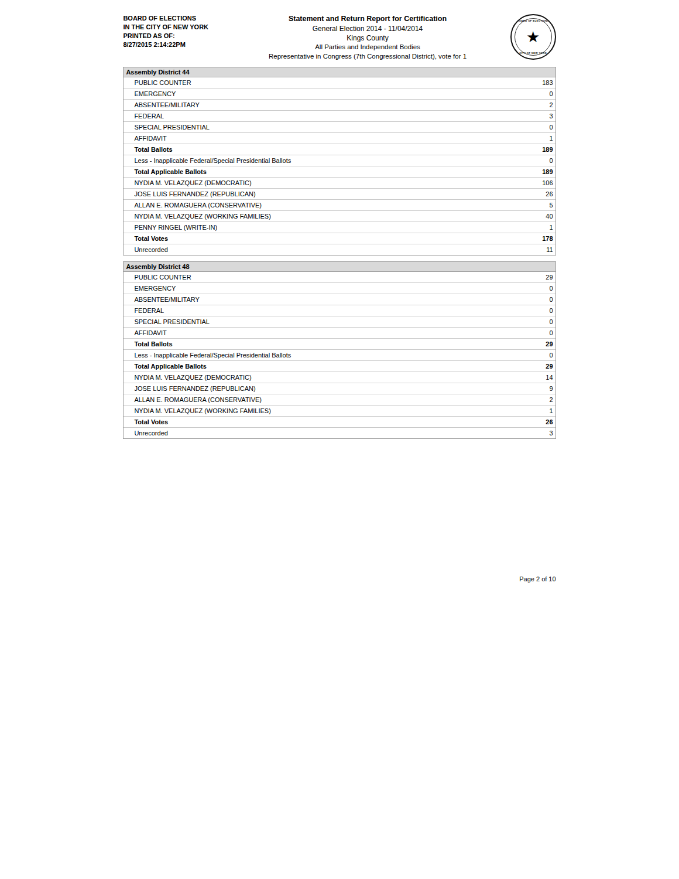BOARD OF ELECTIONS
IN THE CITY OF NEW YORK
PRINTED AS OF:
8/27/2015 2:14:22PM
Statement and Return Report for Certification
General Election 2014 - 11/04/2014
Kings County
All Parties and Independent Bodies
Representative in Congress (7th Congressional District), vote for 1
BOARD OF ELECTIONS
★
CITY OF NEW YORK
Assembly District 44
| PUBLIC COUNTER | 183 |
| EMERGENCY | 0 |
| ABSENTEE/MILITARY | 2 |
| FEDERAL | 3 |
| SPECIAL PRESIDENTIAL | 0 |
| AFFIDAVIT | 1 |
| Total Ballots | 189 |
| Less - Inapplicable Federal/Special Presidential Ballots | 0 |
| Total Applicable Ballots | 189 |
| NYDIA M. VELAZQUEZ (DEMOCRATIC) | 106 |
| JOSE LUIS FERNANDEZ (REPUBLICAN) | 26 |
| ALLAN E. ROMAGUERA (CONSERVATIVE) | 5 |
| NYDIA M. VELAZQUEZ (WORKING FAMILIES) | 40 |
| PENNY RINGEL (WRITE-IN) | 1 |
| Total Votes | 178 |
| Unrecorded | 11 |
Assembly District 48
| PUBLIC COUNTER | 29 |
| EMERGENCY | 0 |
| ABSENTEE/MILITARY | 0 |
| FEDERAL | 0 |
| SPECIAL PRESIDENTIAL | 0 |
| AFFIDAVIT | 0 |
| Total Ballots | 29 |
| Less - Inapplicable Federal/Special Presidential Ballots | 0 |
| Total Applicable Ballots | 29 |
| NYDIA M. VELAZQUEZ (DEMOCRATIC) | 14 |
| JOSE LUIS FERNANDEZ (REPUBLICAN) | 9 |
| ALLAN E. ROMAGUERA (CONSERVATIVE) | 2 |
| NYDIA M. VELAZQUEZ (WORKING FAMILIES) | 1 |
| Total Votes | 26 |
| Unrecorded | 3 |
Page 2 of 10